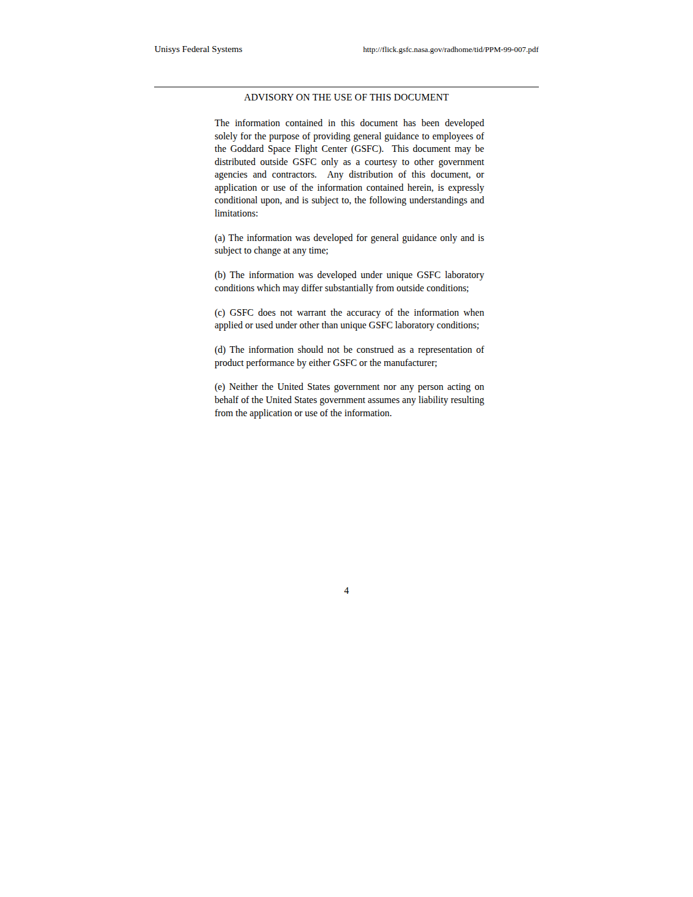Unisys Federal Systems
http://flick.gsfc.nasa.gov/radhome/tid/PPM-99-007.pdf
ADVISORY ON THE USE OF THIS DOCUMENT
The information contained in this document has been developed solely for the purpose of providing general guidance to employees of the Goddard Space Flight Center (GSFC). This document may be distributed outside GSFC only as a courtesy to other government agencies and contractors. Any distribution of this document, or application or use of the information contained herein, is expressly conditional upon, and is subject to, the following understandings and limitations:
(a) The information was developed for general guidance only and is subject to change at any time;
(b) The information was developed under unique GSFC laboratory conditions which may differ substantially from outside conditions;
(c) GSFC does not warrant the accuracy of the information when applied or used under other than unique GSFC laboratory conditions;
(d) The information should not be construed as a representation of product performance by either GSFC or the manufacturer;
(e) Neither the United States government nor any person acting on behalf of the United States government assumes any liability resulting from the application or use of the information.
4